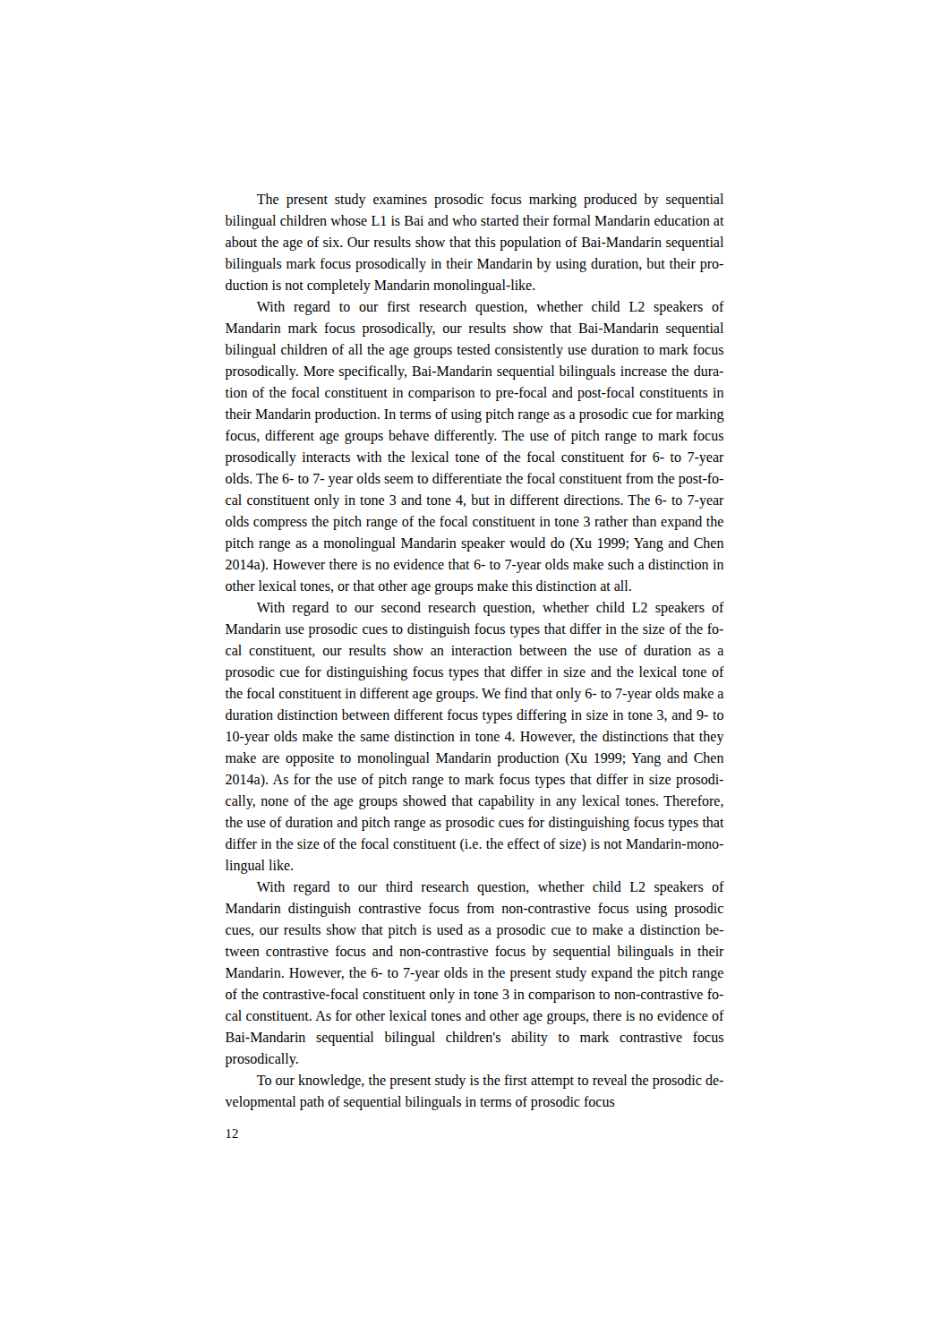The present study examines prosodic focus marking produced by sequential bilingual children whose L1 is Bai and who started their formal Mandarin education at about the age of six. Our results show that this population of Bai-Mandarin sequential bilinguals mark focus prosodically in their Mandarin by using duration, but their production is not completely Mandarin monolingual-like.
With regard to our first research question, whether child L2 speakers of Mandarin mark focus prosodically, our results show that Bai-Mandarin sequential bilingual children of all the age groups tested consistently use duration to mark focus prosodically. More specifically, Bai-Mandarin sequential bilinguals increase the duration of the focal constituent in comparison to pre-focal and post-focal constituents in their Mandarin production. In terms of using pitch range as a prosodic cue for marking focus, different age groups behave differently. The use of pitch range to mark focus prosodically interacts with the lexical tone of the focal constituent for 6- to 7-year olds. The 6- to 7- year olds seem to differentiate the focal constituent from the post-focal constituent only in tone 3 and tone 4, but in different directions. The 6- to 7-year olds compress the pitch range of the focal constituent in tone 3 rather than expand the pitch range as a monolingual Mandarin speaker would do (Xu 1999; Yang and Chen 2014a). However there is no evidence that 6- to 7-year olds make such a distinction in other lexical tones, or that other age groups make this distinction at all.
With regard to our second research question, whether child L2 speakers of Mandarin use prosodic cues to distinguish focus types that differ in the size of the focal constituent, our results show an interaction between the use of duration as a prosodic cue for distinguishing focus types that differ in size and the lexical tone of the focal constituent in different age groups. We find that only 6- to 7-year olds make a duration distinction between different focus types differing in size in tone 3, and 9- to 10-year olds make the same distinction in tone 4. However, the distinctions that they make are opposite to monolingual Mandarin production (Xu 1999; Yang and Chen 2014a). As for the use of pitch range to mark focus types that differ in size prosodically, none of the age groups showed that capability in any lexical tones. Therefore, the use of duration and pitch range as prosodic cues for distinguishing focus types that differ in the size of the focal constituent (i.e. the effect of size) is not Mandarin-monolingual like.
With regard to our third research question, whether child L2 speakers of Mandarin distinguish contrastive focus from non-contrastive focus using prosodic cues, our results show that pitch is used as a prosodic cue to make a distinction between contrastive focus and non-contrastive focus by sequential bilinguals in their Mandarin. However, the 6- to 7-year olds in the present study expand the pitch range of the contrastive-focal constituent only in tone 3 in comparison to non-contrastive focal constituent. As for other lexical tones and other age groups, there is no evidence of Bai-Mandarin sequential bilingual children's ability to mark contrastive focus prosodically.
To our knowledge, the present study is the first attempt to reveal the prosodic developmental path of sequential bilinguals in terms of prosodic focus
12